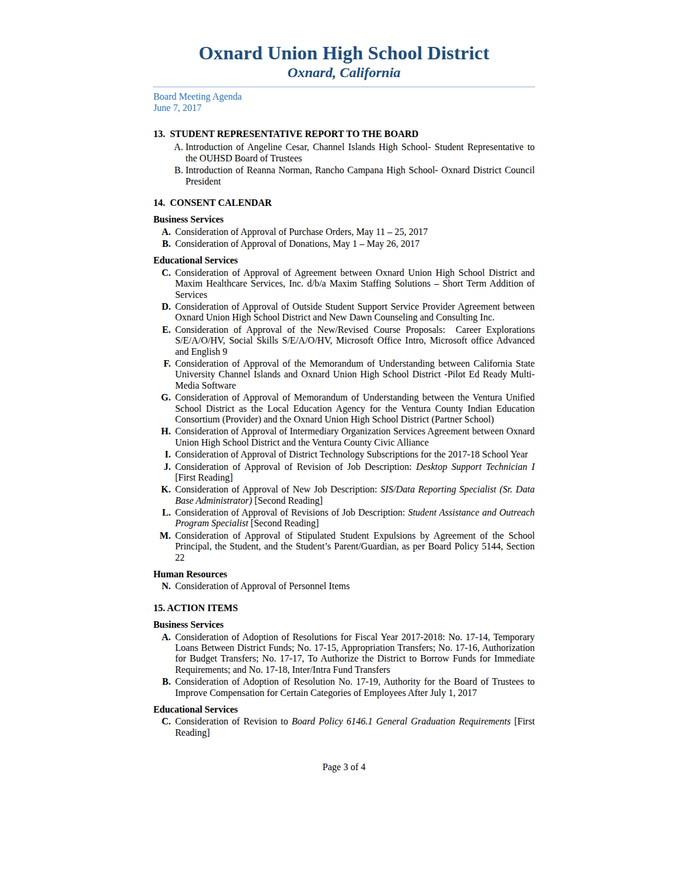Oxnard Union High School District
Oxnard, California
Board Meeting Agenda
June 7, 2017
13. Student Representative Report to the Board
Introduction of Angeline Cesar, Channel Islands High School- Student Representative to the OUHSD Board of Trustees
Introduction of Reanna Norman, Rancho Campana High School- Oxnard District Council President
14. Consent Calendar
Business Services
Consideration of Approval of Purchase Orders, May 11 – 25, 2017
Consideration of Approval of Donations, May 1 – May 26, 2017
Educational Services
Consideration of Approval of Agreement between Oxnard Union High School District and Maxim Healthcare Services, Inc. d/b/a Maxim Staffing Solutions – Short Term Addition of Services
Consideration of Approval of Outside Student Support Service Provider Agreement between Oxnard Union High School District and New Dawn Counseling and Consulting Inc.
Consideration of Approval of the New/Revised Course Proposals: Career Explorations S/E/A/O/HV, Social Skills S/E/A/O/HV, Microsoft Office Intro, Microsoft office Advanced and English 9
Consideration of Approval of the Memorandum of Understanding between California State University Channel Islands and Oxnard Union High School District -Pilot Ed Ready Multi-Media Software
Consideration of Approval of Memorandum of Understanding between the Ventura Unified School District as the Local Education Agency for the Ventura County Indian Education Consortium (Provider) and the Oxnard Union High School District (Partner School)
Consideration of Approval of Intermediary Organization Services Agreement between Oxnard Union High School District and the Ventura County Civic Alliance
Consideration of Approval of District Technology Subscriptions for the 2017-18 School Year
Consideration of Approval of Revision of Job Description: Desktop Support Technician I [First Reading]
Consideration of Approval of New Job Description: SIS/Data Reporting Specialist (Sr. Data Base Administrator) [Second Reading]
Consideration of Approval of Revisions of Job Description: Student Assistance and Outreach Program Specialist [Second Reading]
Consideration of Approval of Stipulated Student Expulsions by Agreement of the School Principal, the Student, and the Student’s Parent/Guardian, as per Board Policy 5144, Section 22
Human Resources
Consideration of Approval of Personnel Items
15. Action Items
Business Services
Consideration of Adoption of Resolutions for Fiscal Year 2017-2018: No. 17-14, Temporary Loans Between District Funds; No. 17-15, Appropriation Transfers; No. 17-16, Authorization for Budget Transfers; No. 17-17, To Authorize the District to Borrow Funds for Immediate Requirements; and No. 17-18, Inter/Intra Fund Transfers
Consideration of Adoption of Resolution No. 17-19, Authority for the Board of Trustees to Improve Compensation for Certain Categories of Employees After July 1, 2017
Educational Services
Consideration of Revision to Board Policy 6146.1 General Graduation Requirements [First Reading]
Page 3 of 4